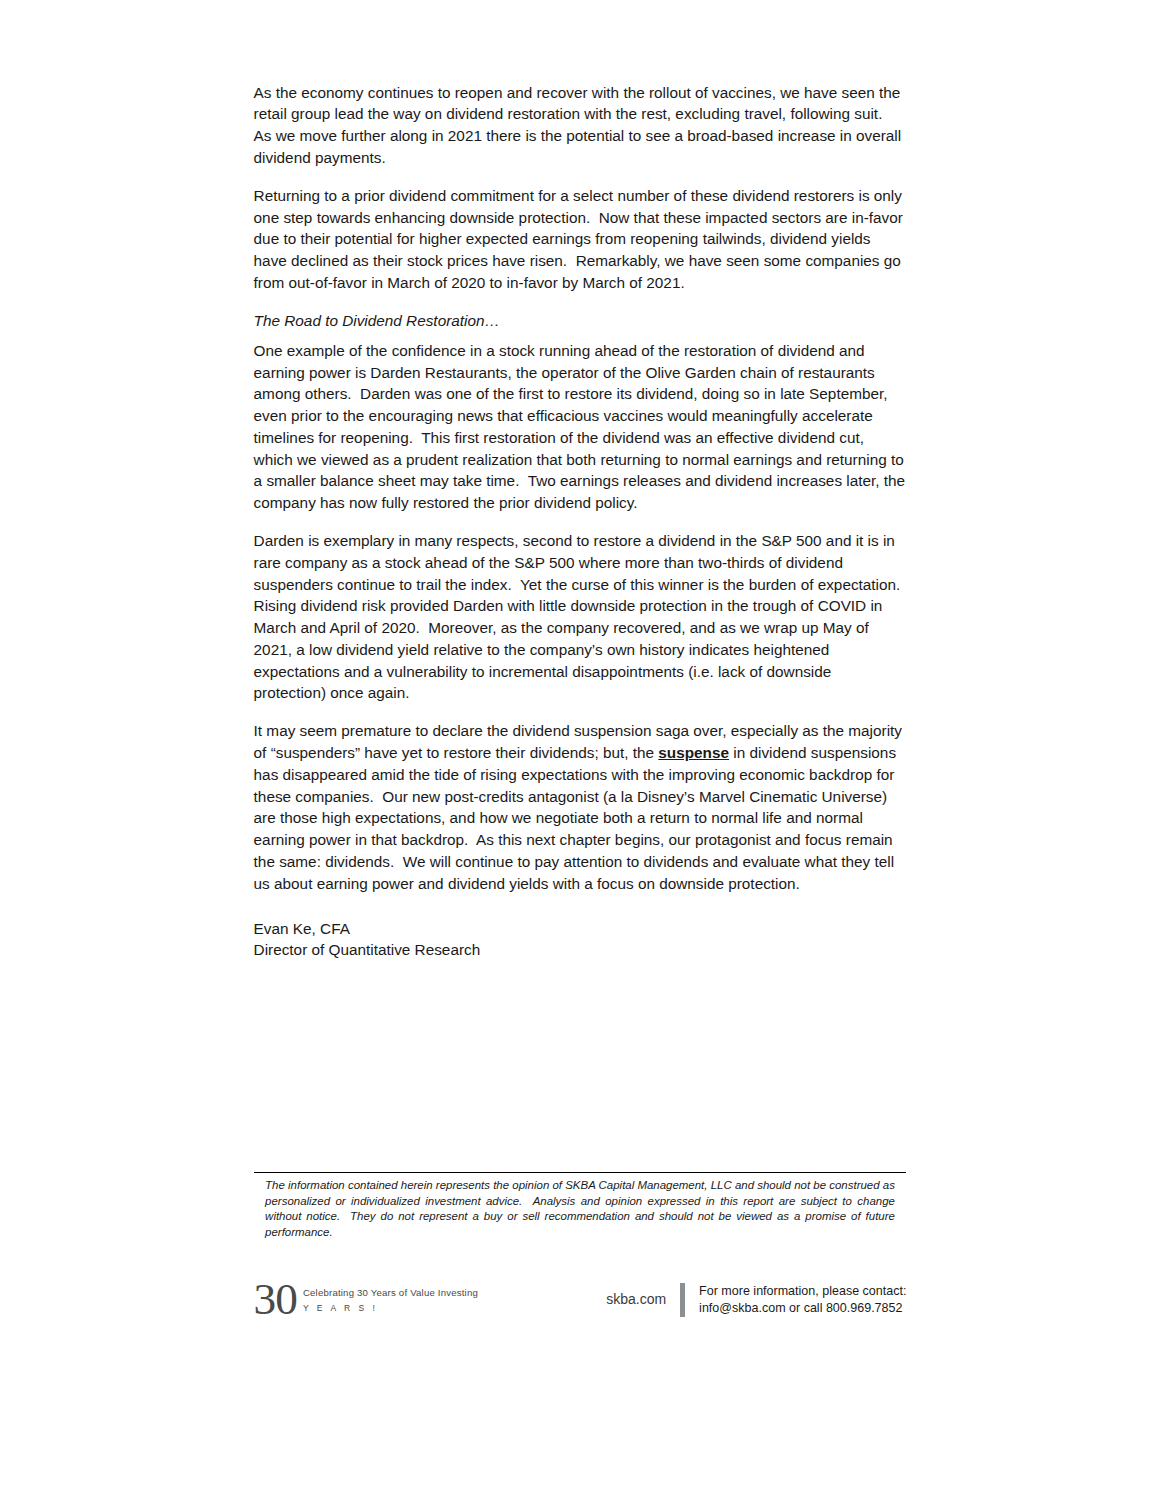As the economy continues to reopen and recover with the rollout of vaccines, we have seen the retail group lead the way on dividend restoration with the rest, excluding travel, following suit. As we move further along in 2021 there is the potential to see a broad-based increase in overall dividend payments.
Returning to a prior dividend commitment for a select number of these dividend restorers is only one step towards enhancing downside protection. Now that these impacted sectors are in-favor due to their potential for higher expected earnings from reopening tailwinds, dividend yields have declined as their stock prices have risen. Remarkably, we have seen some companies go from out-of-favor in March of 2020 to in-favor by March of 2021.
The Road to Dividend Restoration…
One example of the confidence in a stock running ahead of the restoration of dividend and earning power is Darden Restaurants, the operator of the Olive Garden chain of restaurants among others. Darden was one of the first to restore its dividend, doing so in late September, even prior to the encouraging news that efficacious vaccines would meaningfully accelerate timelines for reopening. This first restoration of the dividend was an effective dividend cut, which we viewed as a prudent realization that both returning to normal earnings and returning to a smaller balance sheet may take time. Two earnings releases and dividend increases later, the company has now fully restored the prior dividend policy.
Darden is exemplary in many respects, second to restore a dividend in the S&P 500 and it is in rare company as a stock ahead of the S&P 500 where more than two-thirds of dividend suspenders continue to trail the index. Yet the curse of this winner is the burden of expectation. Rising dividend risk provided Darden with little downside protection in the trough of COVID in March and April of 2020. Moreover, as the company recovered, and as we wrap up May of 2021, a low dividend yield relative to the company’s own history indicates heightened expectations and a vulnerability to incremental disappointments (i.e. lack of downside protection) once again.
It may seem premature to declare the dividend suspension saga over, especially as the majority of “suspenders” have yet to restore their dividends; but, the suspense in dividend suspensions has disappeared amid the tide of rising expectations with the improving economic backdrop for these companies. Our new post-credits antagonist (a la Disney’s Marvel Cinematic Universe) are those high expectations, and how we negotiate both a return to normal life and normal earning power in that backdrop. As this next chapter begins, our protagonist and focus remain the same: dividends. We will continue to pay attention to dividends and evaluate what they tell us about earning power and dividend yields with a focus on downside protection.
Evan Ke, CFA
Director of Quantitative Research
The information contained herein represents the opinion of SKBA Capital Management, LLC and should not be construed as personalized or individualized investment advice. Analysis and opinion expressed in this report are subject to change without notice. They do not represent a buy or sell recommendation and should not be viewed as a promise of future performance.
30
Celebrating 30 Years of Value Investing
Y E A R S !
skba.com
For more information, please contact:
info@skba.com or call 800.969.7852